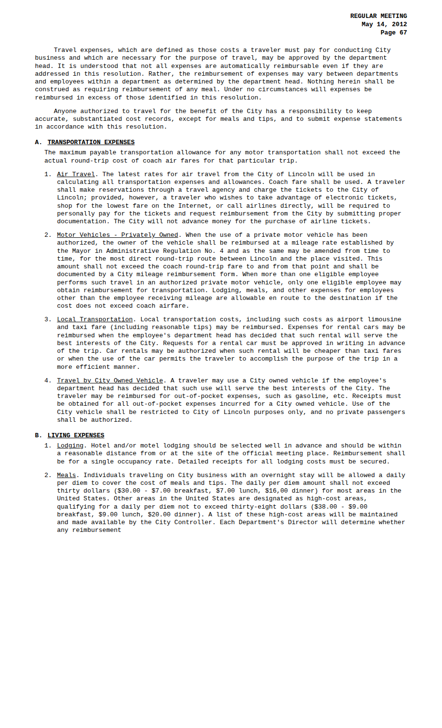REGULAR MEETING
May 14, 2012
Page 67
Travel expenses, which are defined as those costs a traveler must pay for conducting City business and which are necessary for the purpose of travel, may be approved by the department head. It is understood that not all expenses are automatically reimbursable even if they are addressed in this resolution. Rather, the reimbursement of expenses may vary between departments and employees within a department as determined by the department head. Nothing herein shall be construed as requiring reimbursement of any meal. Under no circumstances will expenses be reimbursed in excess of those identified in this resolution.
Anyone authorized to travel for the benefit of the City has a responsibility to keep accurate, substantiated cost records, except for meals and tips, and to submit expense statements in accordance with this resolution.
A. TRANSPORTATION EXPENSES
The maximum payable transportation allowance for any motor transportation shall not exceed the actual round-trip cost of coach air fares for that particular trip.
1. Air Travel. The latest rates for air travel from the City of Lincoln will be used in calculating all transportation expenses and allowances. Coach fare shall be used. A traveler shall make reservations through a travel agency and charge the tickets to the City of Lincoln; provided, however, a traveler who wishes to take advantage of electronic tickets, shop for the lowest fare on the Internet, or call airlines directly, will be required to personally pay for the tickets and request reimbursement from the City by submitting proper documentation. The City will not advance money for the purchase of airline tickets.
2. Motor Vehicles - Privately Owned. When the use of a private motor vehicle has been authorized, the owner of the vehicle shall be reimbursed at a mileage rate established by the Mayor in Administrative Regulation No. 4 and as the same may be amended from time to time, for the most direct round-trip route between Lincoln and the place visited. This amount shall not exceed the coach round-trip fare to and from that point and shall be documented by a City mileage reimbursement form. When more than one eligible employee performs such travel in an authorized private motor vehicle, only one eligible employee may obtain reimbursement for transportation. Lodging, meals, and other expenses for employees other than the employee receiving mileage are allowable en route to the destination if the cost does not exceed coach airfare.
3. Local Transportation. Local transportation costs, including such costs as airport limousine and taxi fare (including reasonable tips) may be reimbursed. Expenses for rental cars may be reimbursed when the employee's department head has decided that such rental will serve the best interests of the City. Requests for a rental car must be approved in writing in advance of the trip. Car rentals may be authorized when such rental will be cheaper than taxi fares or when the use of the car permits the traveler to accomplish the purpose of the trip in a more efficient manner.
4. Travel by City Owned Vehicle. A traveler may use a City owned vehicle if the employee's department head has decided that such use will serve the best interests of the City. The traveler may be reimbursed for out-of-pocket expenses, such as gasoline, etc. Receipts must be obtained for all out-of-pocket expenses incurred for a City owned vehicle. Use of the City vehicle shall be restricted to City of Lincoln purposes only, and no private passengers shall be authorized.
B. LIVING EXPENSES
1. Lodging. Hotel and/or motel lodging should be selected well in advance and should be within a reasonable distance from or at the site of the official meeting place. Reimbursement shall be for a single occupancy rate. Detailed receipts for all lodging costs must be secured.
2. Meals. Individuals traveling on City business with an overnight stay will be allowed a daily per diem to cover the cost of meals and tips. The daily per diem amount shall not exceed thirty dollars ($30.00 - $7.00 breakfast, $7.00 lunch, $16,00 dinner) for most areas in the United States. Other areas in the United States are designated as high-cost areas, qualifying for a daily per diem not to exceed thirty-eight dollars ($38.00 - $9.00 breakfast, $9.00 lunch, $20.00 dinner). A list of these high-cost areas will be maintained and made available by the City Controller. Each Department's Director will determine whether any reimbursement